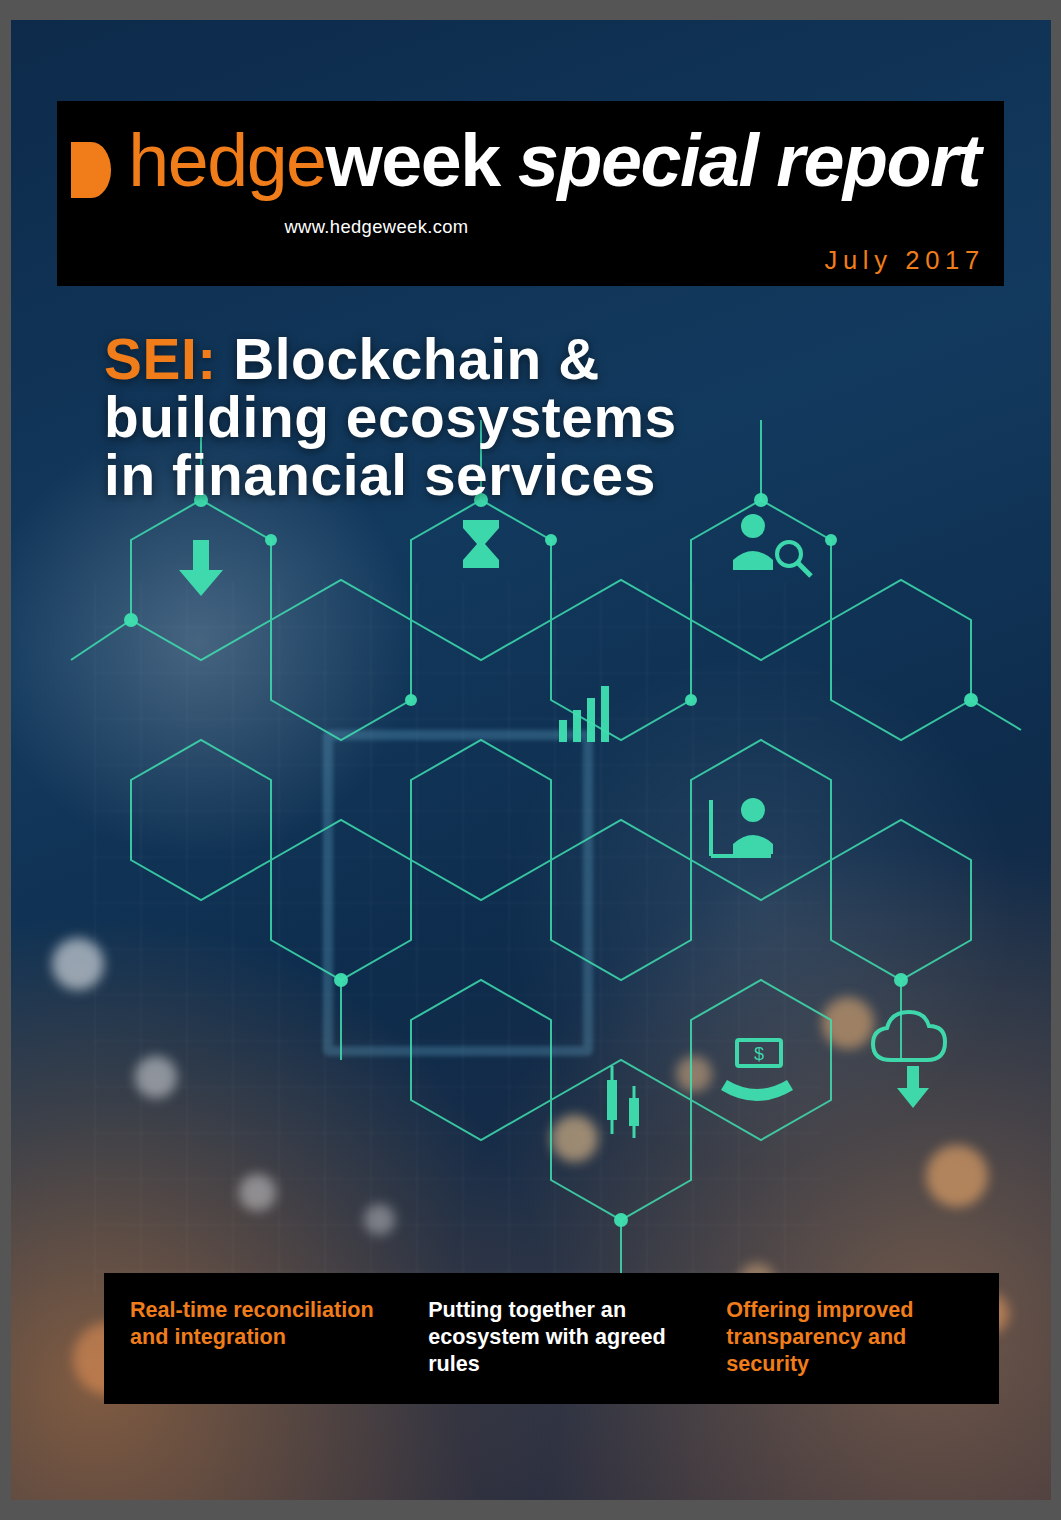$
hedge week special report
www.hedgeweek.com
July 2017
SEI: Blockchain &
building ecosystems
in financial services
Real-time reconciliation and integration
Putting together an ecosystem with agreed rules
Offering improved transparency and security